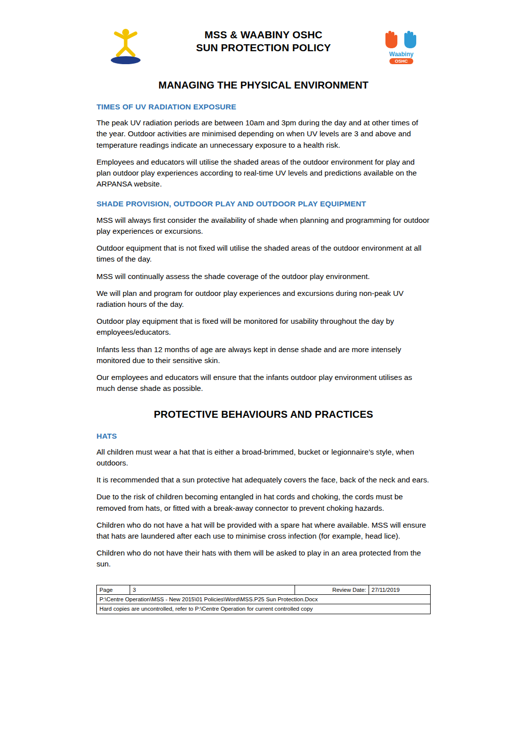MSS & WAABINY OSHC
SUN PROTECTION POLICY
Waabiny OSHC
MANAGING THE PHYSICAL ENVIRONMENT
TIMES OF UV RADIATION EXPOSURE
The peak UV radiation periods are between 10am and 3pm during the day and at other times of the year. Outdoor activities are minimised depending on when UV levels are 3 and above and temperature readings indicate an unnecessary exposure to a health risk.
Employees and educators will utilise the shaded areas of the outdoor environment for play and plan outdoor play experiences according to real-time UV levels and predictions available on the ARPANSA website.
SHADE PROVISION, OUTDOOR PLAY AND OUTDOOR PLAY EQUIPMENT
MSS will always first consider the availability of shade when planning and programming for outdoor play experiences or excursions.
Outdoor equipment that is not fixed will utilise the shaded areas of the outdoor environment at all times of the day.
MSS will continually assess the shade coverage of the outdoor play environment.
We will plan and program for outdoor play experiences and excursions during non-peak UV radiation hours of the day.
Outdoor play equipment that is fixed will be monitored for usability throughout the day by employees/educators.
Infants less than 12 months of age are always kept in dense shade and are more intensely monitored due to their sensitive skin.
Our employees and educators will ensure that the infants outdoor play environment utilises as much dense shade as possible.
PROTECTIVE BEHAVIOURS AND PRACTICES
HATS
All children must wear a hat that is either a broad-brimmed, bucket or legionnaire’s style, when outdoors.
It is recommended that a sun protective hat adequately covers the face, back of the neck and ears.
Due to the risk of children becoming entangled in hat cords and choking, the cords must be removed from hats, or fitted with a break-away connector to prevent choking hazards.
Children who do not have a hat will be provided with a spare hat where available. MSS will ensure that hats are laundered after each use to minimise cross infection (for example, head lice).
Children who do not have their hats with them will be asked to play in an area protected from the sun.
| Page | 3 | Review Date: | 27/11/2019 |
| P:\Centre Operation\MSS - New 2015\01 Policies\Word\MSS.P25 Sun Protection.Docx |
| Hard copies are uncontrolled, refer to P:\Centre Operation for current controlled copy |